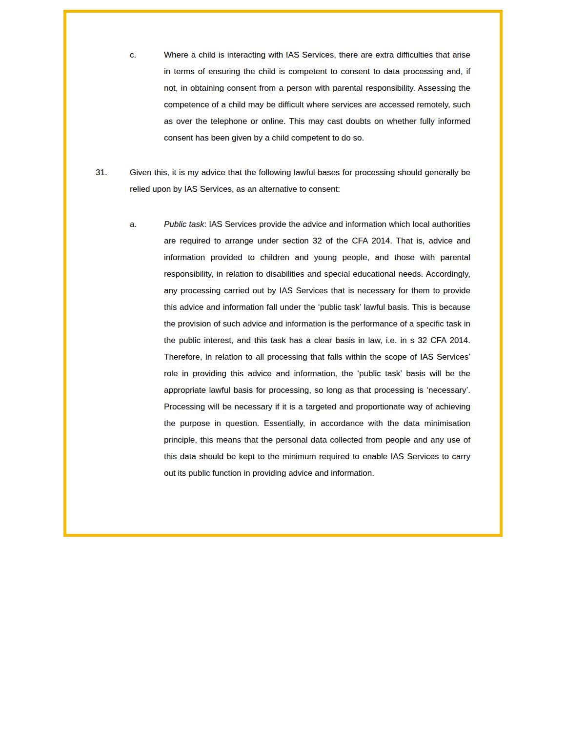c.
Where a child is interacting with IAS Services, there are extra difficulties that arise in terms of ensuring the child is competent to consent to data processing and, if not, in obtaining consent from a person with parental responsibility. Assessing the competence of a child may be difficult where services are accessed remotely, such as over the telephone or online. This may cast doubts on whether fully informed consent has been given by a child competent to do so.
31.
Given this, it is my advice that the following lawful bases for processing should generally be relied upon by IAS Services, as an alternative to consent:
a.
Public task: IAS Services provide the advice and information which local authorities are required to arrange under section 32 of the CFA 2014. That is, advice and information provided to children and young people, and those with parental responsibility, in relation to disabilities and special educational needs. Accordingly, any processing carried out by IAS Services that is necessary for them to provide this advice and information fall under the ‘public task’ lawful basis. This is because the provision of such advice and information is the performance of a specific task in the public interest, and this task has a clear basis in law, i.e. in s 32 CFA 2014. Therefore, in relation to all processing that falls within the scope of IAS Services’ role in providing this advice and information, the ‘public task’ basis will be the appropriate lawful basis for processing, so long as that processing is ‘necessary’. Processing will be necessary if it is a targeted and proportionate way of achieving the purpose in question. Essentially, in accordance with the data minimisation principle, this means that the personal data collected from people and any use of this data should be kept to the minimum required to enable IAS Services to carry out its public function in providing advice and information.